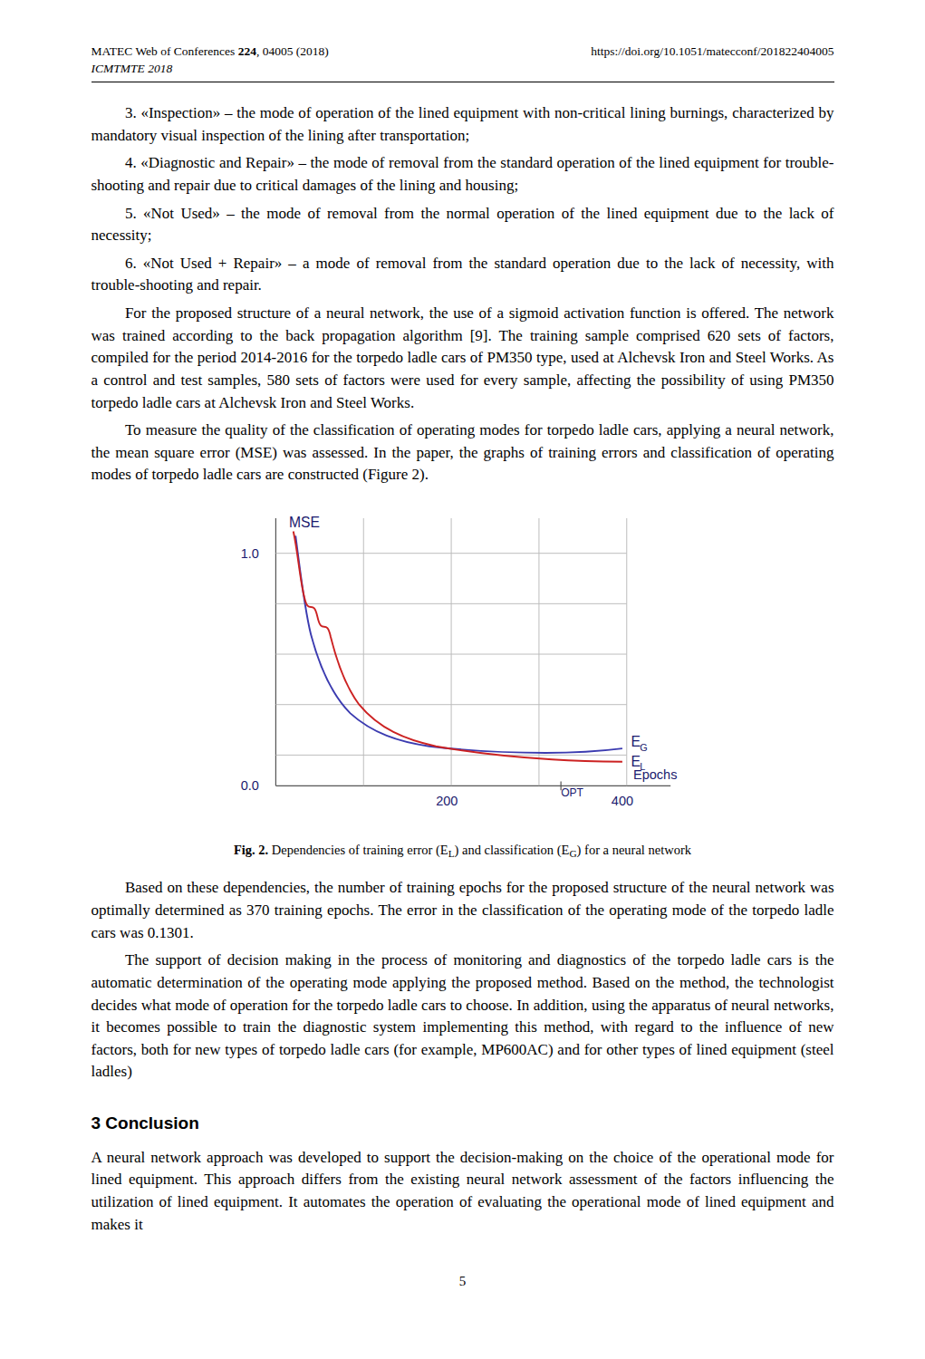MATEC Web of Conferences 224, 04005 (2018)
ICMTMTE 2018
https://doi.org/10.1051/matecconf/201822404005
3. «Inspection» – the mode of operation of the lined equipment with non-critical lining burnings, characterized by mandatory visual inspection of the lining after transportation;
4. «Diagnostic and Repair» – the mode of removal from the standard operation of the lined equipment for trouble-shooting and repair due to critical damages of the lining and housing;
5. «Not Used» – the mode of removal from the normal operation of the lined equipment due to the lack of necessity;
6. «Not Used + Repair» – a mode of removal from the standard operation due to the lack of necessity, with trouble-shooting and repair.
For the proposed structure of a neural network, the use of a sigmoid activation function is offered. The network was trained according to the back propagation algorithm [9]. The training sample comprised 620 sets of factors, compiled for the period 2014-2016 for the torpedo ladle cars of PM350 type, used at Alchevsk Iron and Steel Works. As a control and test samples, 580 sets of factors were used for every sample, affecting the possibility of using PM350 torpedo ladle cars at Alchevsk Iron and Steel Works.
To measure the quality of the classification of operating modes for torpedo ladle cars, applying a neural network, the mean square error (MSE) was assessed. In the paper, the graphs of training errors and classification of operating modes of torpedo ladle cars are constructed (Figure 2).
MSE 1.0 0.0 200 400 OPT Epochs EG EL
Fig. 2. Dependencies of training error (EL) and classification (EG) for a neural network
Based on these dependencies, the number of training epochs for the proposed structure of the neural network was optimally determined as 370 training epochs. The error in the classification of the operating mode of the torpedo ladle cars was 0.1301.
The support of decision making in the process of monitoring and diagnostics of the torpedo ladle cars is the automatic determination of the operating mode applying the proposed method. Based on the method, the technologist decides what mode of operation for the torpedo ladle cars to choose. In addition, using the apparatus of neural networks, it becomes possible to train the diagnostic system implementing this method, with regard to the influence of new factors, both for new types of torpedo ladle cars (for example, MP600AC) and for other types of lined equipment (steel ladles)
3 Conclusion
A neural network approach was developed to support the decision-making on the choice of the operational mode for lined equipment. This approach differs from the existing neural network assessment of the factors influencing the utilization of lined equipment. It automates the operation of evaluating the operational mode of lined equipment and makes it
5